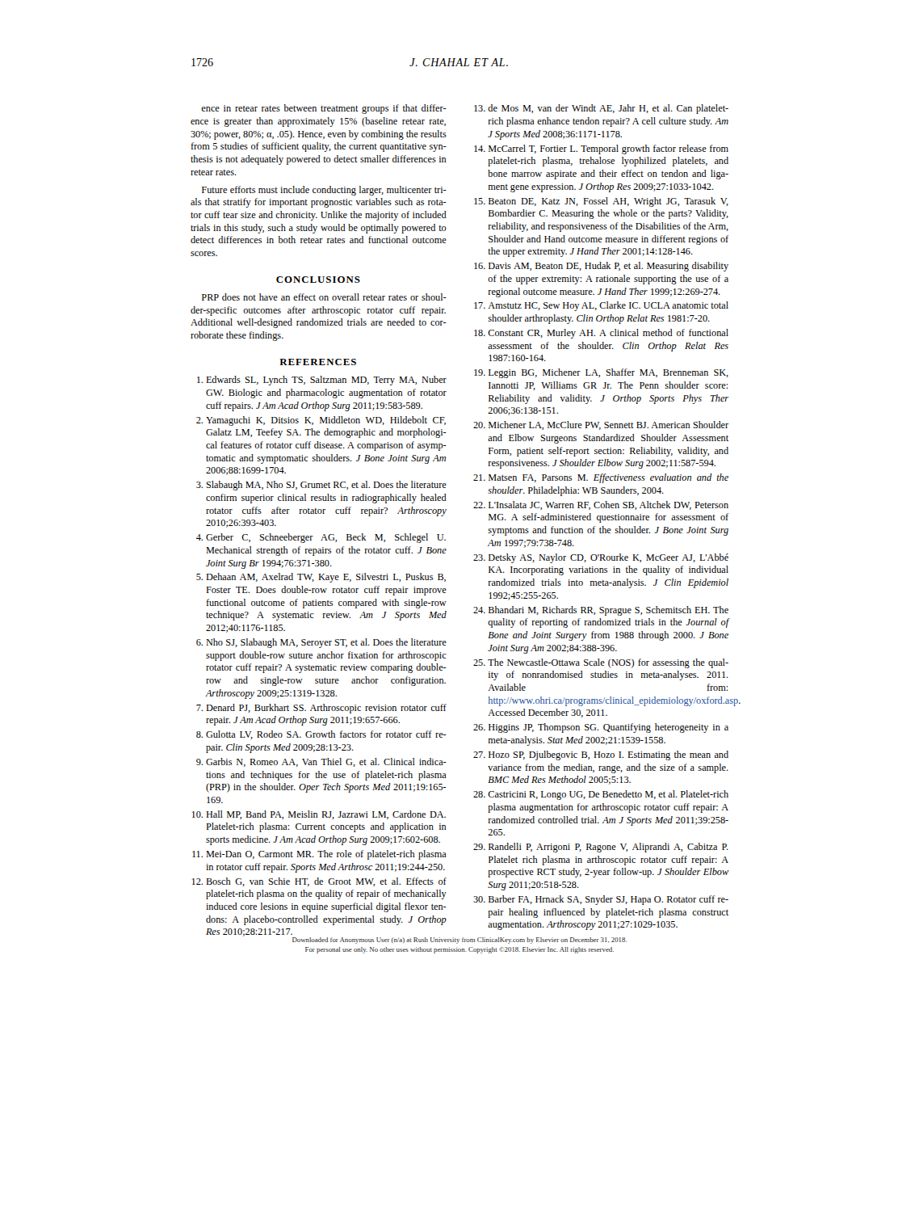1726
J. CHAHAL ET AL.
ence in retear rates between treatment groups if that difference is greater than approximately 15% (baseline retear rate, 30%; power, 80%; α, .05). Hence, even by combining the results from 5 studies of sufficient quality, the current quantitative synthesis is not adequately powered to detect smaller differences in retear rates.
Future efforts must include conducting larger, multicenter trials that stratify for important prognostic variables such as rotator cuff tear size and chronicity. Unlike the majority of included trials in this study, such a study would be optimally powered to detect differences in both retear rates and functional outcome scores.
CONCLUSIONS
PRP does not have an effect on overall retear rates or shoulder-specific outcomes after arthroscopic rotator cuff repair. Additional well-designed randomized trials are needed to corroborate these findings.
REFERENCES
Edwards SL, Lynch TS, Saltzman MD, Terry MA, Nuber GW. Biologic and pharmacologic augmentation of rotator cuff repairs. J Am Acad Orthop Surg 2011;19:583-589.
Yamaguchi K, Ditsios K, Middleton WD, Hildebolt CF, Galatz LM, Teefey SA. The demographic and morphological features of rotator cuff disease. A comparison of asymptomatic and symptomatic shoulders. J Bone Joint Surg Am 2006;88:1699-1704.
Slabaugh MA, Nho SJ, Grumet RC, et al. Does the literature confirm superior clinical results in radiographically healed rotator cuffs after rotator cuff repair? Arthroscopy 2010;26:393-403.
Gerber C, Schneeberger AG, Beck M, Schlegel U. Mechanical strength of repairs of the rotator cuff. J Bone Joint Surg Br 1994;76:371-380.
Dehaan AM, Axelrad TW, Kaye E, Silvestri L, Puskus B, Foster TE. Does double-row rotator cuff repair improve functional outcome of patients compared with single-row technique? A systematic review. Am J Sports Med 2012;40:1176-1185.
Nho SJ, Slabaugh MA, Seroyer ST, et al. Does the literature support double-row suture anchor fixation for arthroscopic rotator cuff repair? A systematic review comparing double-row and single-row suture anchor configuration. Arthroscopy 2009;25:1319-1328.
Denard PJ, Burkhart SS. Arthroscopic revision rotator cuff repair. J Am Acad Orthop Surg 2011;19:657-666.
Gulotta LV, Rodeo SA. Growth factors for rotator cuff repair. Clin Sports Med 2009;28:13-23.
Garbis N, Romeo AA, Van Thiel G, et al. Clinical indications and techniques for the use of platelet-rich plasma (PRP) in the shoulder. Oper Tech Sports Med 2011;19:165-169.
Hall MP, Band PA, Meislin RJ, Jazrawi LM, Cardone DA. Platelet-rich plasma: Current concepts and application in sports medicine. J Am Acad Orthop Surg 2009;17:602-608.
Mei-Dan O, Carmont MR. The role of platelet-rich plasma in rotator cuff repair. Sports Med Arthrosc 2011;19:244-250.
Bosch G, van Schie HT, de Groot MW, et al. Effects of platelet-rich plasma on the quality of repair of mechanically induced core lesions in equine superficial digital flexor tendons: A placebo-controlled experimental study. J Orthop Res 2010;28:211-217.
de Mos M, van der Windt AE, Jahr H, et al. Can platelet-rich plasma enhance tendon repair? A cell culture study. Am J Sports Med 2008;36:1171-1178.
McCarrel T, Fortier L. Temporal growth factor release from platelet-rich plasma, trehalose lyophilized platelets, and bone marrow aspirate and their effect on tendon and ligament gene expression. J Orthop Res 2009;27:1033-1042.
Beaton DE, Katz JN, Fossel AH, Wright JG, Tarasuk V, Bombardier C. Measuring the whole or the parts? Validity, reliability, and responsiveness of the Disabilities of the Arm, Shoulder and Hand outcome measure in different regions of the upper extremity. J Hand Ther 2001;14:128-146.
Davis AM, Beaton DE, Hudak P, et al. Measuring disability of the upper extremity: A rationale supporting the use of a regional outcome measure. J Hand Ther 1999;12:269-274.
Amstutz HC, Sew Hoy AL, Clarke IC. UCLA anatomic total shoulder arthroplasty. Clin Orthop Relat Res 1981:7-20.
Constant CR, Murley AH. A clinical method of functional assessment of the shoulder. Clin Orthop Relat Res 1987:160-164.
Leggin BG, Michener LA, Shaffer MA, Brenneman SK, Iannotti JP, Williams GR Jr. The Penn shoulder score: Reliability and validity. J Orthop Sports Phys Ther 2006;36:138-151.
Michener LA, McClure PW, Sennett BJ. American Shoulder and Elbow Surgeons Standardized Shoulder Assessment Form, patient self-report section: Reliability, validity, and responsiveness. J Shoulder Elbow Surg 2002;11:587-594.
Matsen FA, Parsons M. Effectiveness evaluation and the shoulder. Philadelphia: WB Saunders, 2004.
L'Insalata JC, Warren RF, Cohen SB, Altchek DW, Peterson MG. A self-administered questionnaire for assessment of symptoms and function of the shoulder. J Bone Joint Surg Am 1997;79:738-748.
Detsky AS, Naylor CD, O'Rourke K, McGeer AJ, L'Abbé KA. Incorporating variations in the quality of individual randomized trials into meta-analysis. J Clin Epidemiol 1992;45:255-265.
Bhandari M, Richards RR, Sprague S, Schemitsch EH. The quality of reporting of randomized trials in the Journal of Bone and Joint Surgery from 1988 through 2000. J Bone Joint Surg Am 2002;84:388-396.
The Newcastle-Ottawa Scale (NOS) for assessing the quality of nonrandomised studies in meta-analyses. 2011. Available from: http://www.ohri.ca/programs/clinical_epidemiology/oxford.asp. Accessed December 30, 2011.
Higgins JP, Thompson SG. Quantifying heterogeneity in a meta-analysis. Stat Med 2002;21:1539-1558.
Hozo SP, Djulbegovic B, Hozo I. Estimating the mean and variance from the median, range, and the size of a sample. BMC Med Res Methodol 2005;5:13.
Castricini R, Longo UG, De Benedetto M, et al. Platelet-rich plasma augmentation for arthroscopic rotator cuff repair: A randomized controlled trial. Am J Sports Med 2011;39:258-265.
Randelli P, Arrigoni P, Ragone V, Aliprandi A, Cabitza P. Platelet rich plasma in arthroscopic rotator cuff repair: A prospective RCT study, 2-year follow-up. J Shoulder Elbow Surg 2011;20:518-528.
Barber FA, Hrnack SA, Snyder SJ, Hapa O. Rotator cuff repair healing influenced by platelet-rich plasma construct augmentation. Arthroscopy 2011;27:1029-1035.
Downloaded for Anonymous User (n/a) at Rush University from ClinicalKey.com by Elsevier on December 31, 2018.
For personal use only. No other uses without permission. Copyright ©2018. Elsevier Inc. All rights reserved.